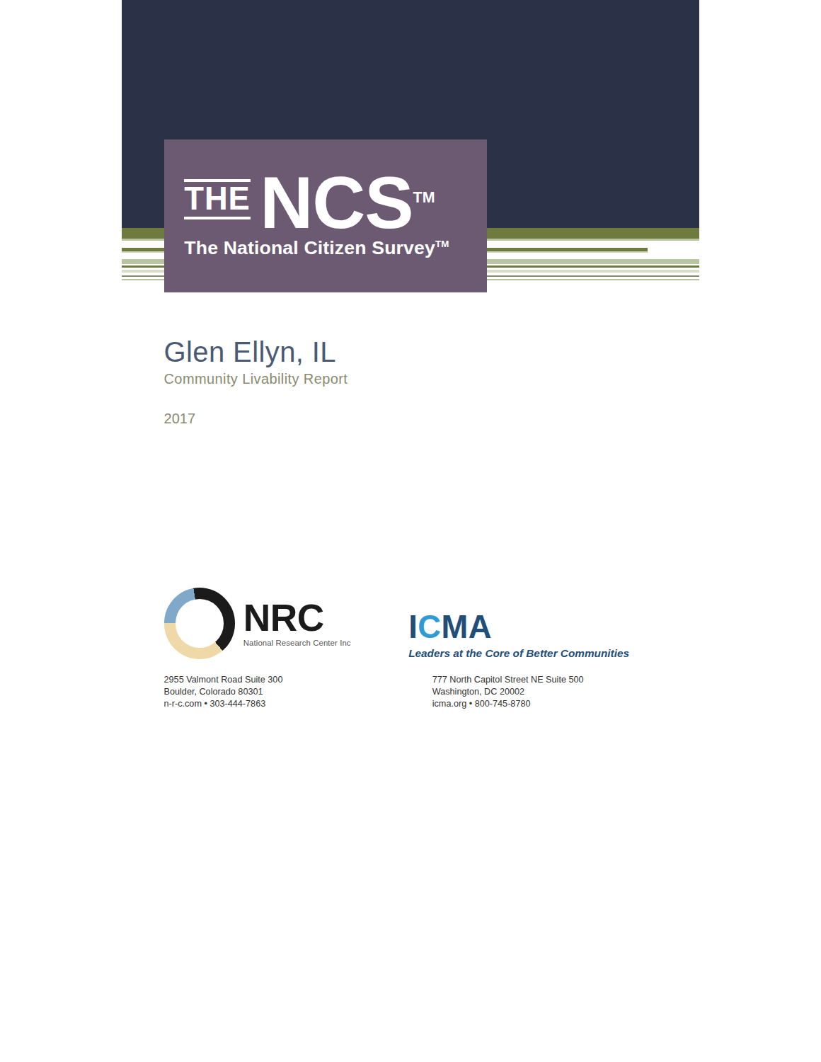THE NCSTM
The National Citizen SurveyTM
Glen Ellyn, IL
Community Livability Report
2017
NRC
National Research Center Inc
ICMA
Leaders at the Core of Better Communities
2955 Valmont Road Suite 300
Boulder, Colorado 80301
n-r-c.com • 303-444-7863
777 North Capitol Street NE Suite 500
Washington, DC 20002
icma.org • 800-745-8780